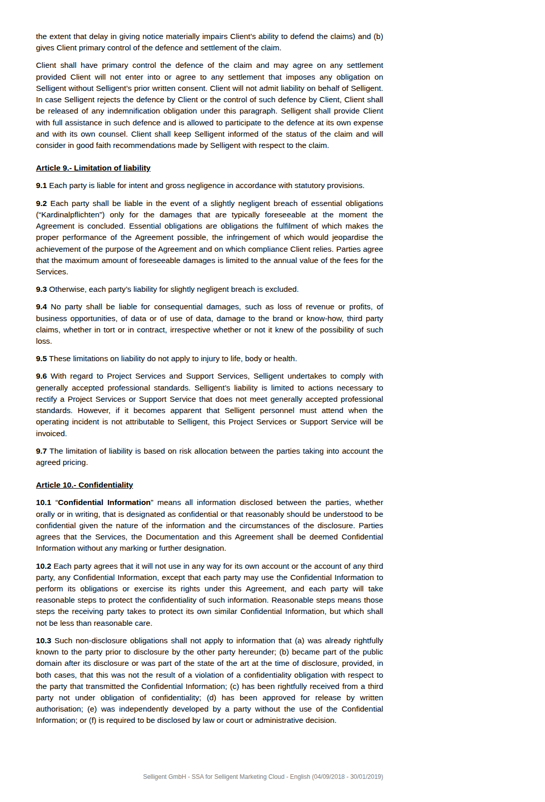the extent that delay in giving notice materially impairs Client’s ability to defend the claims) and (b) gives Client primary control of the defence and settlement of the claim.
Client shall have primary control the defence of the claim and may agree on any settlement provided Client will not enter into or agree to any settlement that imposes any obligation on Selligent without Selligent’s prior written consent. Client will not admit liability on behalf of Selligent. In case Selligent rejects the defence by Client or the control of such defence by Client, Client shall be released of any indemnification obligation under this paragraph. Selligent shall provide Client with full assistance in such defence and is allowed to participate to the defence at its own expense and with its own counsel. Client shall keep Selligent informed of the status of the claim and will consider in good faith recommendations made by Selligent with respect to the claim.
Article 9.- Limitation of liability
9.1 Each party is liable for intent and gross negligence in accordance with statutory provisions.
9.2 Each party shall be liable in the event of a slightly negligent breach of essential obligations (“Kardinalpflichten”) only for the damages that are typically foreseeable at the moment the Agreement is concluded. Essential obligations are obligations the fulfilment of which makes the proper performance of the Agreement possible, the infringement of which would jeopardise the achievement of the purpose of the Agreement and on which compliance Client relies. Parties agree that the maximum amount of foreseeable damages is limited to the annual value of the fees for the Services.
9.3 Otherwise, each party’s liability for slightly negligent breach is excluded.
9.4 No party shall be liable for consequential damages, such as loss of revenue or profits, of business opportunities, of data or of use of data, damage to the brand or know-how, third party claims, whether in tort or in contract, irrespective whether or not it knew of the possibility of such loss.
9.5 These limitations on liability do not apply to injury to life, body or health.
9.6 With regard to Project Services and Support Services, Selligent undertakes to comply with generally accepted professional standards. Selligent’s liability is limited to actions necessary to rectify a Project Services or Support Service that does not meet generally accepted professional standards. However, if it becomes apparent that Selligent personnel must attend when the operating incident is not attributable to Selligent, this Project Services or Support Service will be invoiced.
9.7 The limitation of liability is based on risk allocation between the parties taking into account the agreed pricing.
Article 10.- Confidentiality
10.1 “Confidential Information” means all information disclosed between the parties, whether orally or in writing, that is designated as confidential or that reasonably should be understood to be confidential given the nature of the information and the circumstances of the disclosure. Parties agrees that the Services, the Documentation and this Agreement shall be deemed Confidential Information without any marking or further designation.
10.2 Each party agrees that it will not use in any way for its own account or the account of any third party, any Confidential Information, except that each party may use the Confidential Information to perform its obligations or exercise its rights under this Agreement, and each party will take reasonable steps to protect the confidentiality of such information. Reasonable steps means those steps the receiving party takes to protect its own similar Confidential Information, but which shall not be less than reasonable care.
10.3 Such non-disclosure obligations shall not apply to information that (a) was already rightfully known to the party prior to disclosure by the other party hereunder; (b) became part of the public domain after its disclosure or was part of the state of the art at the time of disclosure, provided, in both cases, that this was not the result of a violation of a confidentiality obligation with respect to the party that transmitted the Confidential Information; (c) has been rightfully received from a third party not under obligation of confidentiality; (d) has been approved for release by written authorisation; (e) was independently developed by a party without the use of the Confidential Information; or (f) is required to be disclosed by law or court or administrative decision.
Selligent GmbH - SSA for Selligent Marketing Cloud - English (04/09/2018 - 30/01/2019)